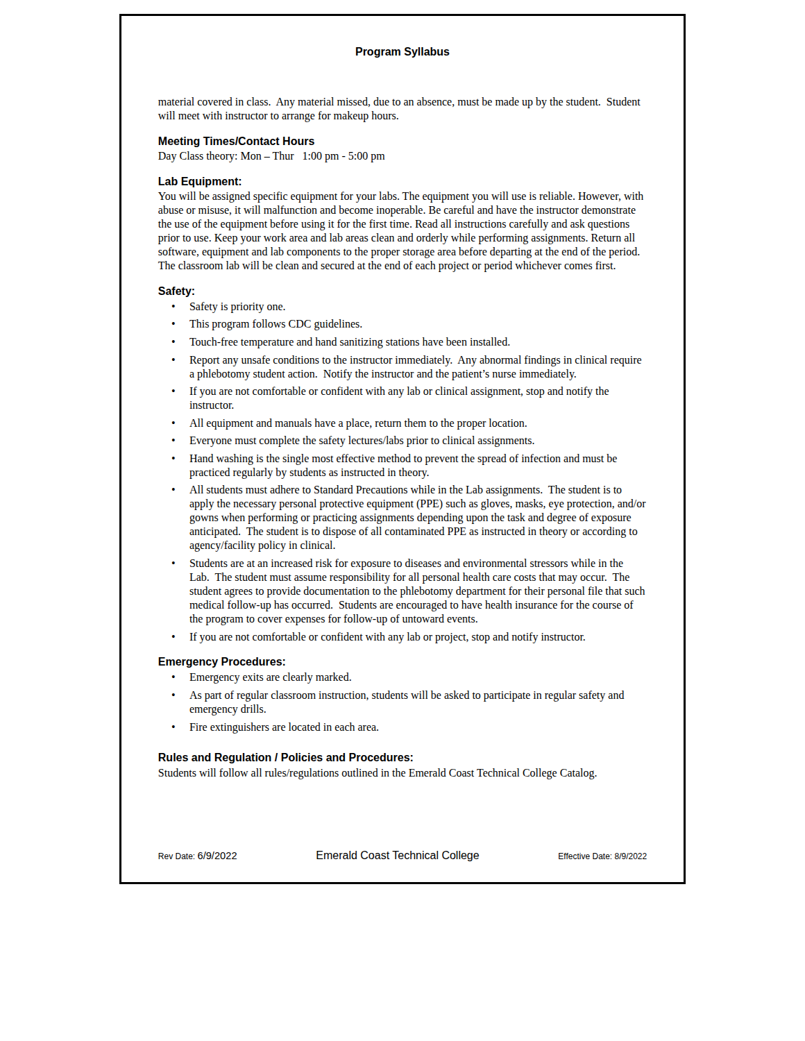Program Syllabus
material covered in class. Any material missed, due to an absence, must be made up by the student. Student will meet with instructor to arrange for makeup hours.
Meeting Times/Contact Hours
Day Class theory: Mon – Thur 1:00 pm - 5:00 pm
Lab Equipment:
You will be assigned specific equipment for your labs. The equipment you will use is reliable. However, with abuse or misuse, it will malfunction and become inoperable. Be careful and have the instructor demonstrate the use of the equipment before using it for the first time. Read all instructions carefully and ask questions prior to use. Keep your work area and lab areas clean and orderly while performing assignments. Return all software, equipment and lab components to the proper storage area before departing at the end of the period. The classroom lab will be clean and secured at the end of each project or period whichever comes first.
Safety:
Safety is priority one.
This program follows CDC guidelines.
Touch-free temperature and hand sanitizing stations have been installed.
Report any unsafe conditions to the instructor immediately. Any abnormal findings in clinical require a phlebotomy student action. Notify the instructor and the patient’s nurse immediately.
If you are not comfortable or confident with any lab or clinical assignment, stop and notify the instructor.
All equipment and manuals have a place, return them to the proper location.
Everyone must complete the safety lectures/labs prior to clinical assignments.
Hand washing is the single most effective method to prevent the spread of infection and must be practiced regularly by students as instructed in theory.
All students must adhere to Standard Precautions while in the Lab assignments. The student is to apply the necessary personal protective equipment (PPE) such as gloves, masks, eye protection, and/or gowns when performing or practicing assignments depending upon the task and degree of exposure anticipated. The student is to dispose of all contaminated PPE as instructed in theory or according to agency/facility policy in clinical.
Students are at an increased risk for exposure to diseases and environmental stressors while in the Lab. The student must assume responsibility for all personal health care costs that may occur. The student agrees to provide documentation to the phlebotomy department for their personal file that such medical follow-up has occurred. Students are encouraged to have health insurance for the course of the program to cover expenses for follow-up of untoward events.
If you are not comfortable or confident with any lab or project, stop and notify instructor.
Emergency Procedures:
Emergency exits are clearly marked.
As part of regular classroom instruction, students will be asked to participate in regular safety and emergency drills.
Fire extinguishers are located in each area.
Rules and Regulation / Policies and Procedures:
Students will follow all rules/regulations outlined in the Emerald Coast Technical College Catalog.
Rev Date: 6/9/2022
Emerald Coast Technical College
Effective Date: 8/9/2022